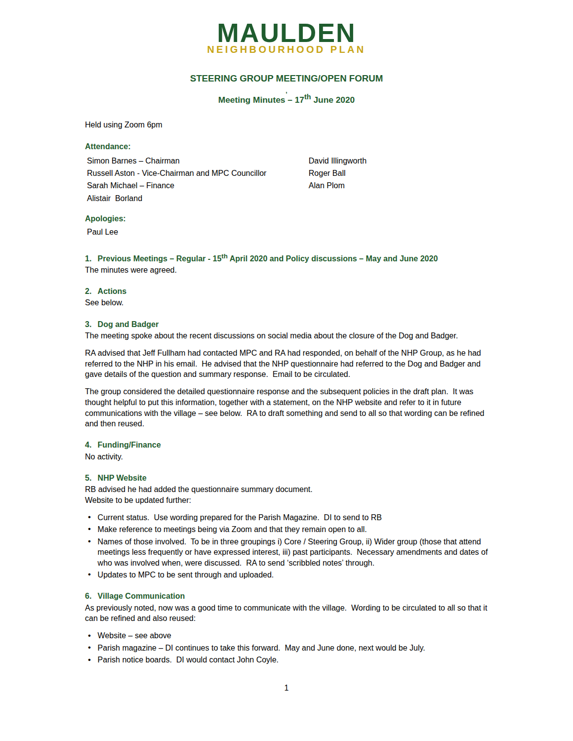MAULDEN NEIGHBOURHOOD PLAN
STEERING GROUP MEETING/OPEN FORUM
, Meeting Minutes – 17th June 2020
Held using Zoom 6pm
Attendance:
| Simon Barnes – Chairman | David Illingworth |
| Russell Aston - Vice-Chairman and MPC Councillor | Roger Ball |
| Sarah Michael – Finance | Alan Plom |
| Alistair Borland | |
Apologies:
Paul Lee
1. Previous Meetings – Regular - 15th April 2020 and Policy discussions – May and June 2020
The minutes were agreed.
2. Actions
See below.
3. Dog and Badger
The meeting spoke about the recent discussions on social media about the closure of the Dog and Badger.
RA advised that Jeff Fullham had contacted MPC and RA had responded, on behalf of the NHP Group, as he had referred to the NHP in his email. He advised that the NHP questionnaire had referred to the Dog and Badger and gave details of the question and summary response. Email to be circulated.
The group considered the detailed questionnaire response and the subsequent policies in the draft plan. It was thought helpful to put this information, together with a statement, on the NHP website and refer to it in future communications with the village – see below. RA to draft something and send to all so that wording can be refined and then reused.
4. Funding/Finance
No activity.
5. NHP Website
RB advised he had added the questionnaire summary document.
Website to be updated further:
Current status. Use wording prepared for the Parish Magazine. DI to send to RB
Make reference to meetings being via Zoom and that they remain open to all.
Names of those involved. To be in three groupings i) Core / Steering Group, ii) Wider group (those that attend meetings less frequently or have expressed interest, iii) past participants. Necessary amendments and dates of who was involved when, were discussed. RA to send ‘scribbled notes’ through.
Updates to MPC to be sent through and uploaded.
6. Village Communication
As previously noted, now was a good time to communicate with the village. Wording to be circulated to all so that it can be refined and also reused:
Website – see above
Parish magazine – DI continues to take this forward. May and June done, next would be July.
Parish notice boards. DI would contact John Coyle.
1